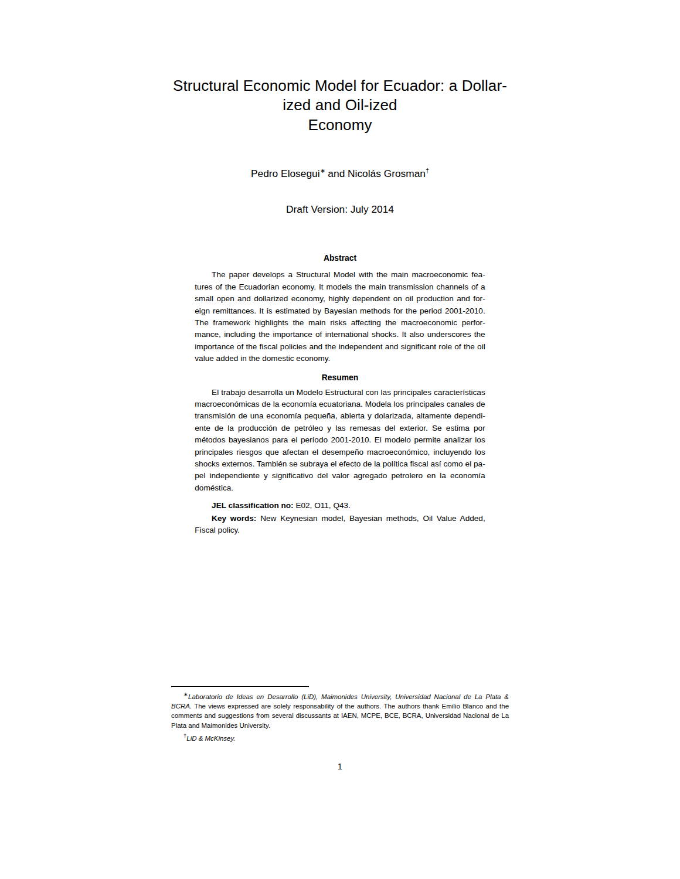Structural Economic Model for Ecuador: a Dollar-ized and Oil-ized
Economy
Pedro Elosegui∗ and Nicolás Grosman†
Draft Version: July 2014
Abstract
The paper develops a Structural Model with the main macroeconomic features of the Ecuadorian economy. It models the main transmission channels of a small open and dollarized economy, highly dependent on oil production and foreign remittances. It is estimated by Bayesian methods for the period 2001-2010. The framework highlights the main risks affecting the macroeconomic performance, including the importance of international shocks. It also underscores the importance of the fiscal policies and the independent and significant role of the oil value added in the domestic economy.
Resumen
El trabajo desarrolla un Modelo Estructural con las principales características macroeconómicas de la economía ecuatoriana. Modela los principales canales de transmisión de una economía pequeña, abierta y dolarizada, altamente dependiente de la producción de petróleo y las remesas del exterior. Se estima por métodos bayesianos para el período 2001-2010. El modelo permite analizar los principales riesgos que afectan el desempeño macroeconómico, incluyendo los shocks externos. También se subraya el efecto de la política fiscal así como el papel independiente y significativo del valor agregado petrolero en la economía doméstica.
JEL classification no: E02, O11, Q43.
Key words: New Keynesian model, Bayesian methods, Oil Value Added, Fiscal policy.
∗Laboratorio de Ideas en Desarrollo (LiD), Maimonides University, Universidad Nacional de La Plata & BCRA. The views expressed are solely responsability of the authors. The authors thank Emilio Blanco and the comments and suggestions from several discussants at IAEN, MCPE, BCE, BCRA, Universidad Nacional de La Plata and Maimonides University.
†LiD & McKinsey.
1